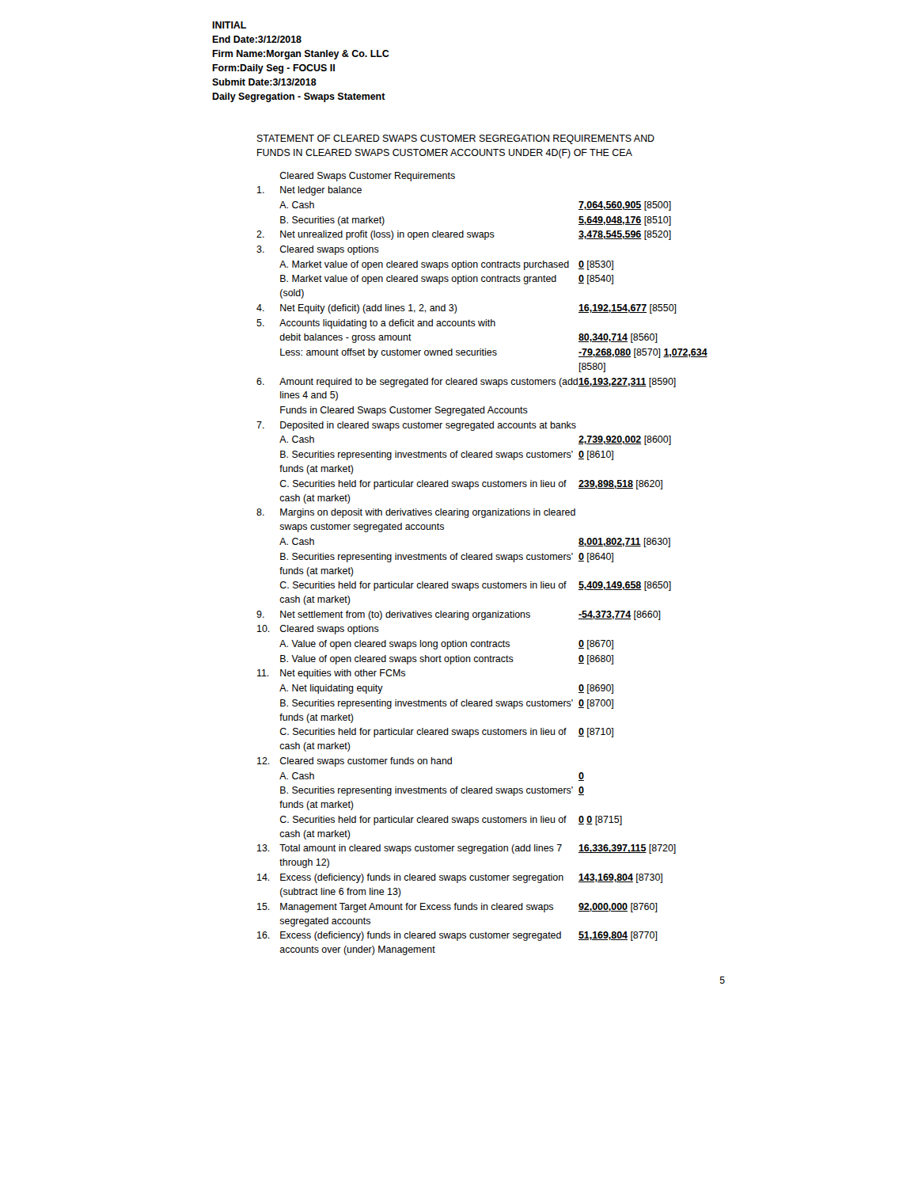INITIAL
End Date:3/12/2018
Firm Name:Morgan Stanley & Co. LLC
Form:Daily Seg - FOCUS II
Submit Date:3/13/2018
Daily Segregation - Swaps Statement
STATEMENT OF CLEARED SWAPS CUSTOMER SEGREGATION REQUIREMENTS AND
FUNDS IN CLEARED SWAPS CUSTOMER ACCOUNTS UNDER 4D(F) OF THE CEA
| | Cleared Swaps Customer Requirements | |
| 1. | Net ledger balance | |
| | A. Cash | 7,064,560,905 [8500] |
| | B. Securities (at market) | 5,649,048,176 [8510] |
| 2. | Net unrealized profit (loss) in open cleared swaps | 3,478,545,596 [8520] |
| 3. | Cleared swaps options | |
| | A. Market value of open cleared swaps option contracts purchased | 0 [8530] |
| | B. Market value of open cleared swaps option contracts granted (sold) | 0 [8540] |
| 4. | Net Equity (deficit) (add lines 1, 2, and 3) | 16,192,154,677 [8550] |
| 5. | Accounts liquidating to a deficit and accounts with | |
| | debit balances - gross amount | 80,340,714 [8560] |
| | Less: amount offset by customer owned securities | -79,268,080 [8570] 1,072,634 [8580] |
| 6. | Amount required to be segregated for cleared swaps customers (add lines 4 and 5) | 16,193,227,311 [8590] |
| | Funds in Cleared Swaps Customer Segregated Accounts | |
| 7. | Deposited in cleared swaps customer segregated accounts at banks | |
| | A. Cash | 2,739,920,002 [8600] |
| | B. Securities representing investments of cleared swaps customers' funds (at market) | 0 [8610] |
| | C. Securities held for particular cleared swaps customers in lieu of cash (at market) | 239,898,518 [8620] |
| 8. | Margins on deposit with derivatives clearing organizations in cleared swaps customer segregated accounts | |
| | A. Cash | 8,001,802,711 [8630] |
| | B. Securities representing investments of cleared swaps customers' funds (at market) | 0 [8640] |
| | C. Securities held for particular cleared swaps customers in lieu of cash (at market) | 5,409,149,658 [8650] |
| 9. | Net settlement from (to) derivatives clearing organizations | -54,373,774 [8660] |
| 10. | Cleared swaps options | |
| | A. Value of open cleared swaps long option contracts | 0 [8670] |
| | B. Value of open cleared swaps short option contracts | 0 [8680] |
| 11. | Net equities with other FCMs | |
| | A. Net liquidating equity | 0 [8690] |
| | B. Securities representing investments of cleared swaps customers' funds (at market) | 0 [8700] |
| | C. Securities held for particular cleared swaps customers in lieu of cash (at market) | 0 [8710] |
| 12. | Cleared swaps customer funds on hand | |
| | A. Cash | 0 |
| | B. Securities representing investments of cleared swaps customers' funds (at market) | 0 |
| | C. Securities held for particular cleared swaps customers in lieu of cash (at market) | 0 0 [8715] |
| 13. | Total amount in cleared swaps customer segregation (add lines 7 through 12) | 16,336,397,115 [8720] |
| 14. | Excess (deficiency) funds in cleared swaps customer segregation (subtract line 6 from line 13) | 143,169,804 [8730] |
| 15. | Management Target Amount for Excess funds in cleared swaps segregated accounts | 92,000,000 [8760] |
| 16. | Excess (deficiency) funds in cleared swaps customer segregated accounts over (under) Management | 51,169,804 [8770] |
5